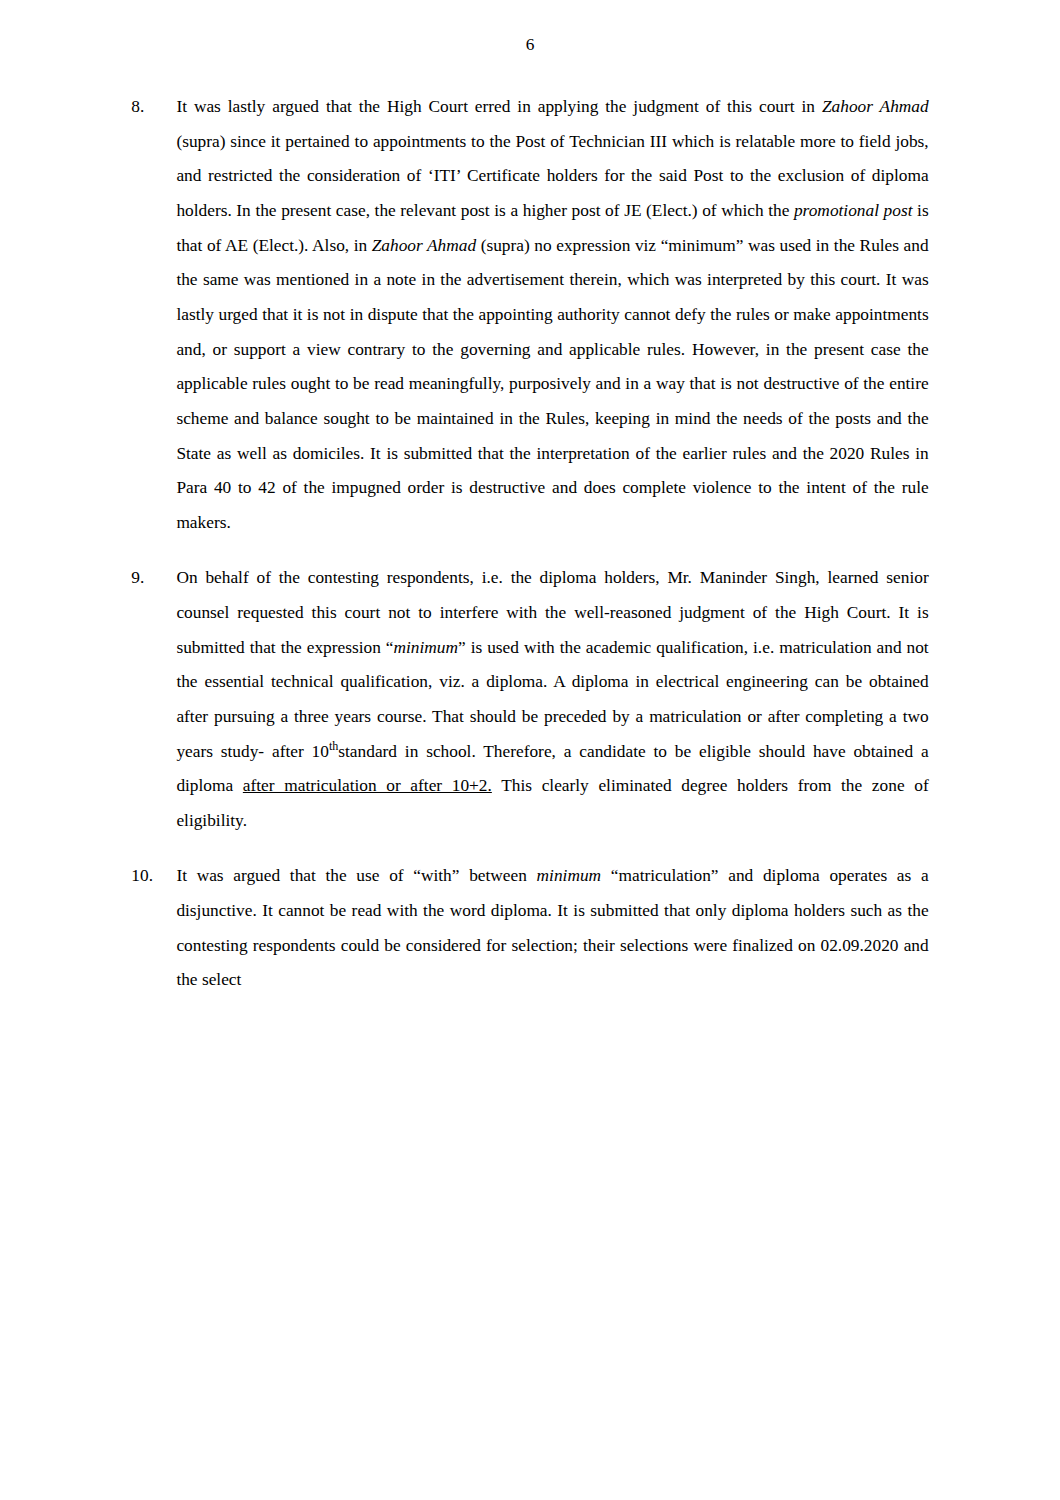6
8.
It was lastly argued that the High Court erred in applying the judgment of this court in Zahoor Ahmad (supra) since it pertained to appointments to the Post of Technician III which is relatable more to field jobs, and restricted the consideration of ‘ITI’ Certificate holders for the said Post to the exclusion of diploma holders. In the present case, the relevant post is a higher post of JE (Elect.) of which the promotional post is that of AE (Elect.). Also, in Zahoor Ahmad (supra) no expression viz “minimum” was used in the Rules and the same was mentioned in a note in the advertisement therein, which was interpreted by this court. It was lastly urged that it is not in dispute that the appointing authority cannot defy the rules or make appointments and, or support a view contrary to the governing and applicable rules. However, in the present case the applicable rules ought to be read meaningfully, purposively and in a way that is not destructive of the entire scheme and balance sought to be maintained in the Rules, keeping in mind the needs of the posts and the State as well as domiciles. It is submitted that the interpretation of the earlier rules and the 2020 Rules in Para 40 to 42 of the impugned order is destructive and does complete violence to the intent of the rule makers.
9.
On behalf of the contesting respondents, i.e. the diploma holders, Mr. Maninder Singh, learned senior counsel requested this court not to interfere with the well-reasoned judgment of the High Court. It is submitted that the expression “minimum” is used with the academic qualification, i.e. matriculation and not the essential technical qualification, viz. a diploma. A diploma in electrical engineering can be obtained after pursuing a three years course. That should be preceded by a matriculation or after completing a two years study- after 10thstandard in school. Therefore, a candidate to be eligible should have obtained a diploma after matriculation or after 10+2. This clearly eliminated degree holders from the zone of eligibility.
10.
It was argued that the use of “with” between minimum “matriculation” and diploma operates as a disjunctive. It cannot be read with the word diploma. It is submitted that only diploma holders such as the contesting respondents could be considered for selection; their selections were finalized on 02.09.2020 and the select